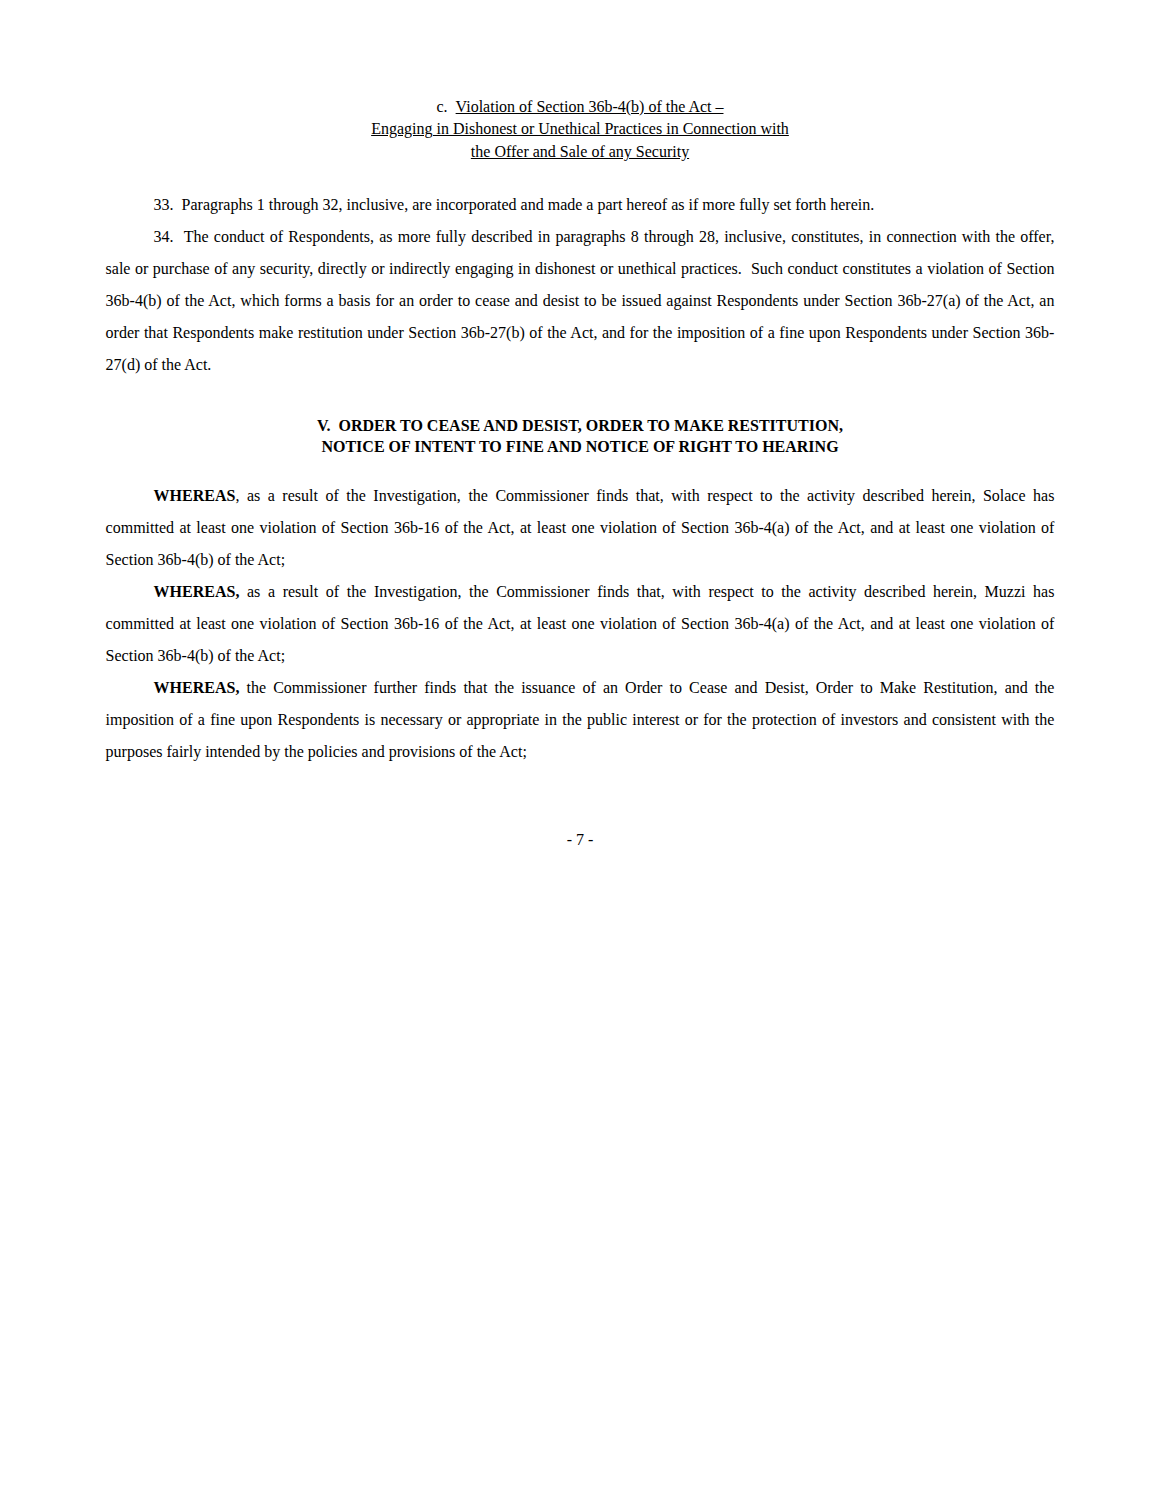c. Violation of Section 36b-4(b) of the Act – Engaging in Dishonest or Unethical Practices in Connection with the Offer and Sale of any Security
33. Paragraphs 1 through 32, inclusive, are incorporated and made a part hereof as if more fully set forth herein.
34. The conduct of Respondents, as more fully described in paragraphs 8 through 28, inclusive, constitutes, in connection with the offer, sale or purchase of any security, directly or indirectly engaging in dishonest or unethical practices. Such conduct constitutes a violation of Section 36b-4(b) of the Act, which forms a basis for an order to cease and desist to be issued against Respondents under Section 36b-27(a) of the Act, an order that Respondents make restitution under Section 36b-27(b) of the Act, and for the imposition of a fine upon Respondents under Section 36b-27(d) of the Act.
V. ORDER TO CEASE AND DESIST, ORDER TO MAKE RESTITUTION, NOTICE OF INTENT TO FINE AND NOTICE OF RIGHT TO HEARING
WHEREAS, as a result of the Investigation, the Commissioner finds that, with respect to the activity described herein, Solace has committed at least one violation of Section 36b-16 of the Act, at least one violation of Section 36b-4(a) of the Act, and at least one violation of Section 36b-4(b) of the Act;
WHEREAS, as a result of the Investigation, the Commissioner finds that, with respect to the activity described herein, Muzzi has committed at least one violation of Section 36b-16 of the Act, at least one violation of Section 36b-4(a) of the Act, and at least one violation of Section 36b-4(b) of the Act;
WHEREAS, the Commissioner further finds that the issuance of an Order to Cease and Desist, Order to Make Restitution, and the imposition of a fine upon Respondents is necessary or appropriate in the public interest or for the protection of investors and consistent with the purposes fairly intended by the policies and provisions of the Act;
- 7 -